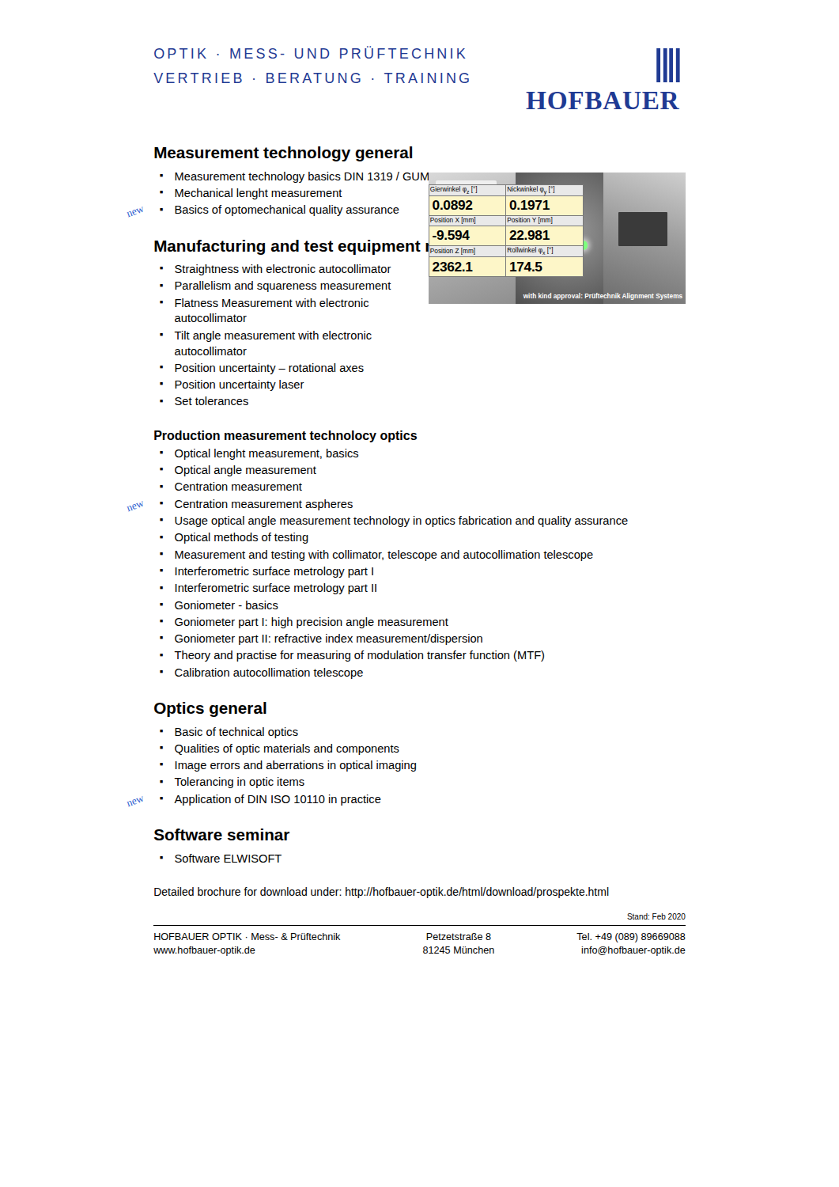OPTIK · MESS- UND PRÜFTECHNIK
VERTRIEB · BERATUNG · TRAINING
‖‖ HOFBAUER
Measurement technology general
Measurement technology basics DIN 1319 / GUM
Mechanical lenght measurement
new Basics of optomechanical quality assurance
Manufacturing and test equipment monitoring
| Gierwinkel φ z [°] | Nickwinkel φ y [°] |
| 0.0892 | 0.1971 |
| Position X [mm] | Position Y [mm] |
| -9.594 | 22.981 |
| Position Z [mm] | Rollwinkel φ x [°] |
| 2362.1 | 174.5 |
with kind approval: Prüftechnik Alignment Systems
Straightness with electronic autocollimator
Parallelism and squareness measurement
Flatness Measurement with electronic autocollimator
Tilt angle measurement with electronic
autocollimator
Position uncertainty – rotational axes
Position uncertainty laser
Set tolerances
Production measurement technolocy optics
Optical lenght measurement, basics
Optical angle measurement
Centration measurement
new Centration measurement aspheres
Usage optical angle measurement technology in optics fabrication and quality assurance
Optical methods of testing
Measurement and testing with collimator, telescope and autocollimation telescope
Interferometric surface metrology part I
Interferometric surface metrology part II
Goniometer - basics
Goniometer part I: high precision angle measurement
Goniometer part II: refractive index measurement/dispersion
Theory and practise for measuring of modulation transfer function (MTF)
Calibration autocollimation telescope
Optics general
Basic of technical optics
Qualities of optic materials and components
Image errors and aberrations in optical imaging
Tolerancing in optic items
new Application of DIN ISO 10110 in practice
Software seminar
Software ELWISOFT
Detailed brochure for download under: http://hofbauer-optik.de/html/download/prospekte.html
Stand: Feb 2020
HOFBAUER OPTIK · Mess- & Prüftechnik www.hofbauer-optik.de
Petzetstraße 8 81245 München
Tel. +49 (089) 89669088 info@hofbauer-optik.de